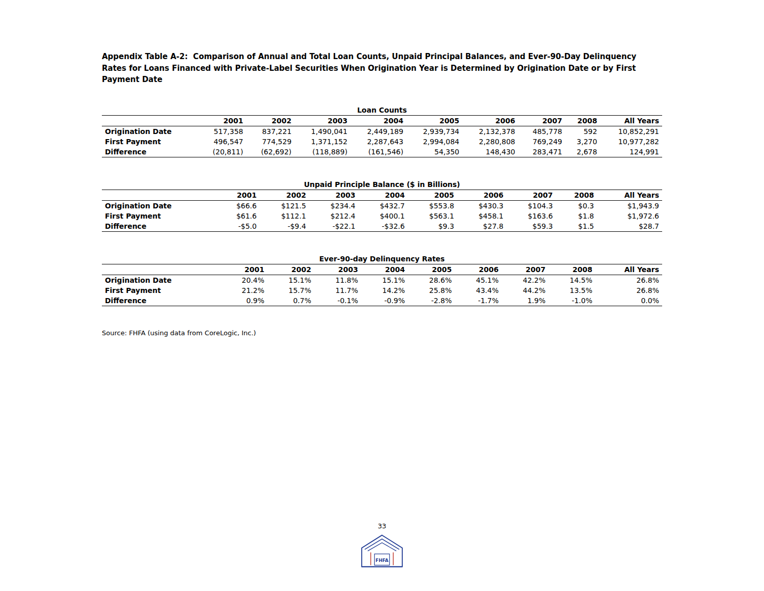Appendix Table A-2: Comparison of Annual and Total Loan Counts, Unpaid Principal Balances, and Ever-90-Day Delinquency Rates for Loans Financed with Private-Label Securities When Origination Year is Determined by Origination Date or by First Payment Date
Loan Counts
| | 2001 | 2002 | 2003 | 2004 | 2005 | 2006 | 2007 | 2008 | All Years |
| --- | --- | --- | --- | --- | --- | --- | --- | --- | --- |
| Origination Date | 517,358 | 837,221 | 1,490,041 | 2,449,189 | 2,939,734 | 2,132,378 | 485,778 | 592 | 10,852,291 |
| First Payment | 496,547 | 774,529 | 1,371,152 | 2,287,643 | 2,994,084 | 2,280,808 | 769,249 | 3,270 | 10,977,282 |
| Difference | (20,811) | (62,692) | (118,889) | (161,546) | 54,350 | 148,430 | 283,471 | 2,678 | 124,991 |
Unpaid Principle Balance ($ in Billions)
| | 2001 | 2002 | 2003 | 2004 | 2005 | 2006 | 2007 | 2008 | All Years |
| --- | --- | --- | --- | --- | --- | --- | --- | --- | --- |
| Origination Date | $66.6 | $121.5 | $234.4 | $432.7 | $553.8 | $430.3 | $104.3 | $0.3 | $1,943.9 |
| First Payment | $61.6 | $112.1 | $212.4 | $400.1 | $563.1 | $458.1 | $163.6 | $1.8 | $1,972.6 |
| Difference | -$5.0 | -$9.4 | -$22.1 | -$32.6 | $9.3 | $27.8 | $59.3 | $1.5 | $28.7 |
Ever-90-day Delinquency Rates
| | 2001 | 2002 | 2003 | 2004 | 2005 | 2006 | 2007 | 2008 | All Years |
| --- | --- | --- | --- | --- | --- | --- | --- | --- | --- |
| Origination Date | 20.4% | 15.1% | 11.8% | 15.1% | 28.6% | 45.1% | 42.2% | 14.5% | 26.8% |
| First Payment | 21.2% | 15.7% | 11.7% | 14.2% | 25.8% | 43.4% | 44.2% | 13.5% | 26.8% |
| Difference | 0.9% | 0.7% | -0.1% | -0.9% | -2.8% | -1.7% | 1.9% | -1.0% | 0.0% |
Source: FHFA (using data from CoreLogic, Inc.)
33
FHFA